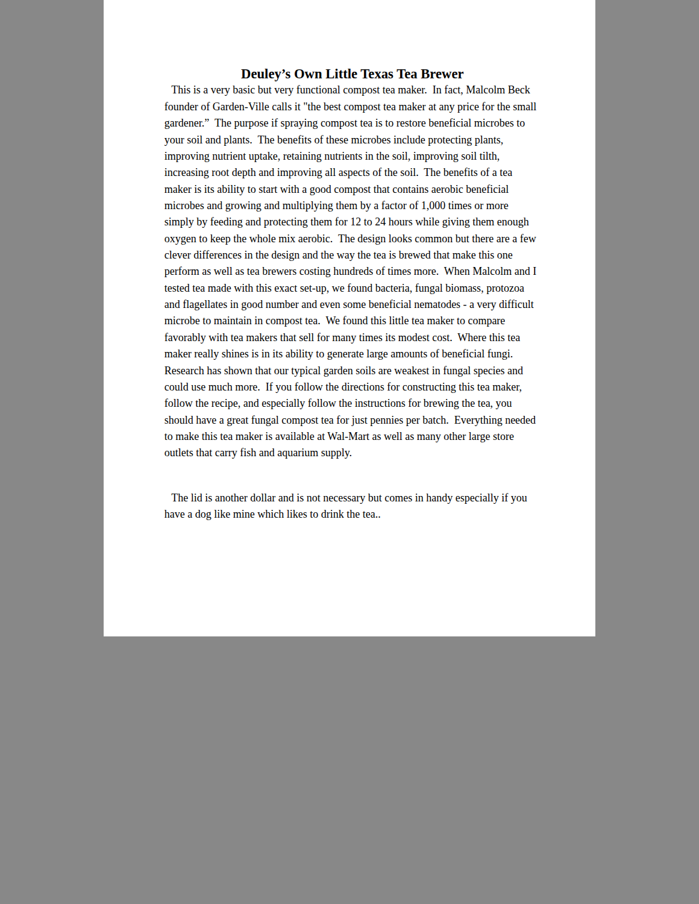Deuley’s Own Little Texas Tea Brewer
This is a very basic but very functional compost tea maker. In fact, Malcolm Beck founder of Garden-Ville calls it "the best compost tea maker at any price for the small gardener.” The purpose if spraying compost tea is to restore beneficial microbes to your soil and plants. The benefits of these microbes include protecting plants, improving nutrient uptake, retaining nutrients in the soil, improving soil tilth, increasing root depth and improving all aspects of the soil. The benefits of a tea maker is its ability to start with a good compost that contains aerobic beneficial microbes and growing and multiplying them by a factor of 1,000 times or more simply by feeding and protecting them for 12 to 24 hours while giving them enough oxygen to keep the whole mix aerobic. The design looks common but there are a few clever differences in the design and the way the tea is brewed that make this one perform as well as tea brewers costing hundreds of times more. When Malcolm and I tested tea made with this exact set-up, we found bacteria, fungal biomass, protozoa and flagellates in good number and even some beneficial nematodes - a very difficult microbe to maintain in compost tea. We found this little tea maker to compare favorably with tea makers that sell for many times its modest cost. Where this tea maker really shines is in its ability to generate large amounts of beneficial fungi. Research has shown that our typical garden soils are weakest in fungal species and could use much more. If you follow the directions for constructing this tea maker, follow the recipe, and especially follow the instructions for brewing the tea, you should have a great fungal compost tea for just pennies per batch. Everything needed to make this tea maker is available at Wal-Mart as well as many other large store outlets that carry fish and aquarium supply.
The lid is another dollar and is not necessary but comes in handy especially if you have a dog like mine which likes to drink the tea..